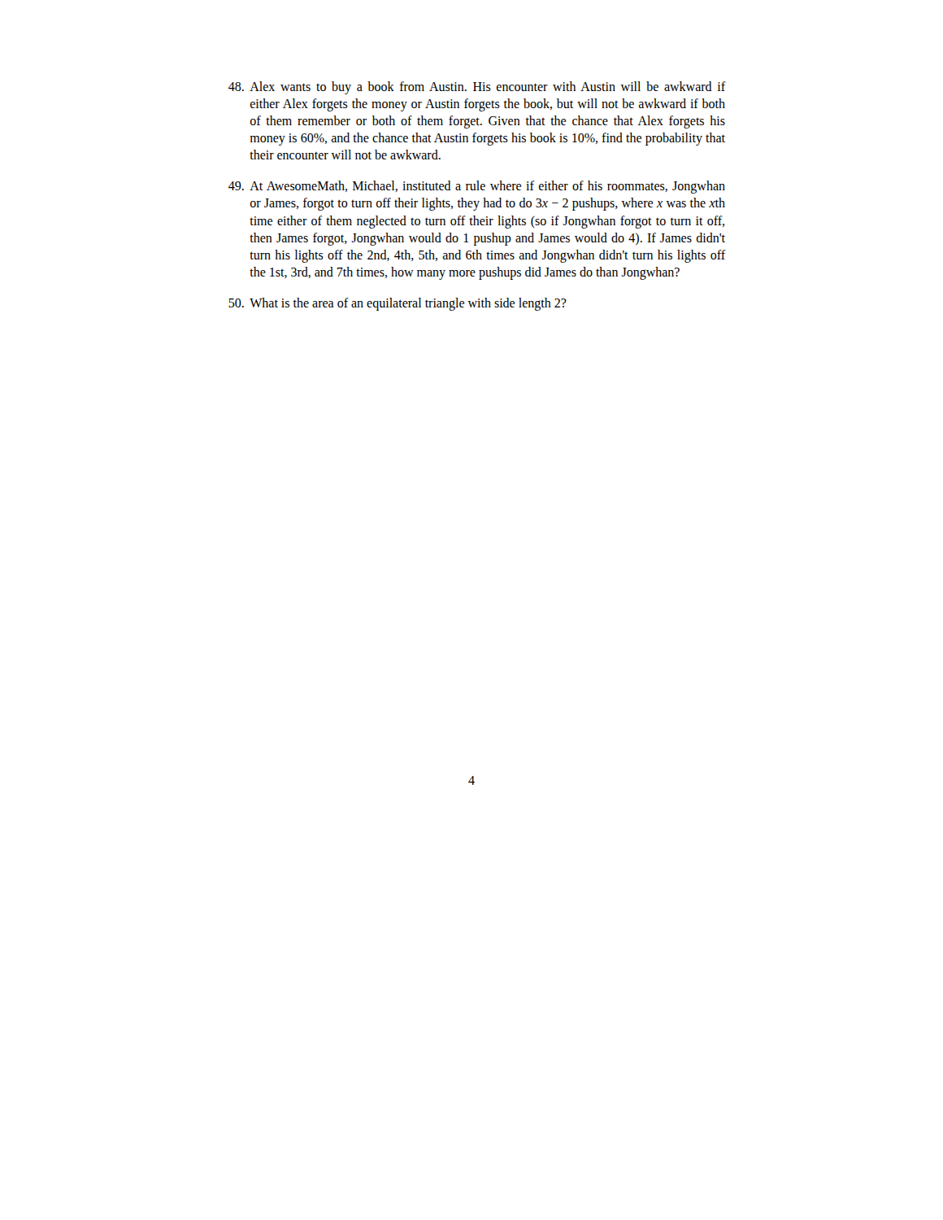48. Alex wants to buy a book from Austin. His encounter with Austin will be awkward if either Alex forgets the money or Austin forgets the book, but will not be awkward if both of them remember or both of them forget. Given that the chance that Alex forgets his money is 60%, and the chance that Austin forgets his book is 10%, find the probability that their encounter will not be awkward.
49. At AwesomeMath, Michael, instituted a rule where if either of his roommates, Jongwhan or James, forgot to turn off their lights, they had to do 3x − 2 pushups, where x was the xth time either of them neglected to turn off their lights (so if Jongwhan forgot to turn it off, then James forgot, Jongwhan would do 1 pushup and James would do 4). If James didn't turn his lights off the 2nd, 4th, 5th, and 6th times and Jongwhan didn't turn his lights off the 1st, 3rd, and 7th times, how many more pushups did James do than Jongwhan?
50. What is the area of an equilateral triangle with side length 2?
4